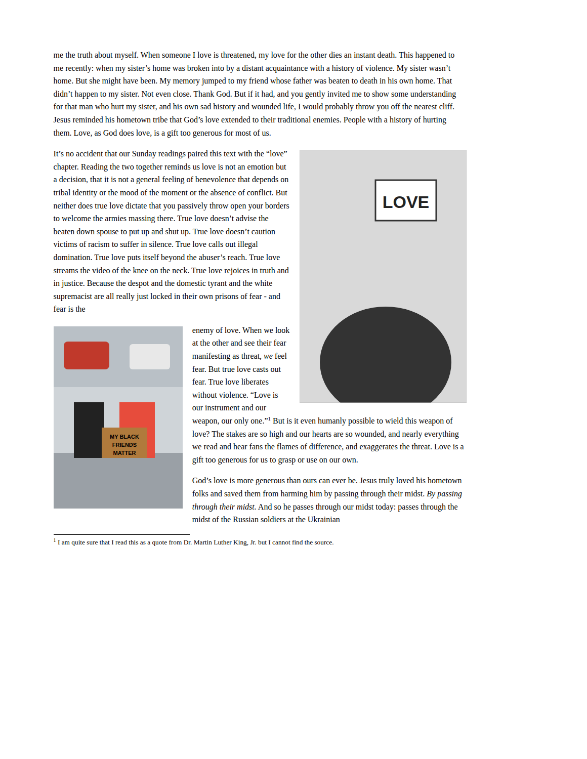me the truth about myself. When someone I love is threatened, my love for the other dies an instant death. This happened to me recently: when my sister’s home was broken into by a distant acquaintance with a history of violence. My sister wasn’t home. But she might have been. My memory jumped to my friend whose father was beaten to death in his own home. That didn’t happen to my sister. Not even close. Thank God. But if it had, and you gently invited me to show some understanding for that man who hurt my sister, and his own sad history and wounded life, I would probably throw you off the nearest cliff. Jesus reminded his hometown tribe that God’s love extended to their traditional enemies. People with a history of hurting them. Love, as God does love, is a gift too generous for most of us.
It’s no accident that our Sunday readings paired this text with the “love” chapter. Reading the two together reminds us love is not an emotion but a decision, that it is not a general feeling of benevolence that depends on tribal identity or the mood of the moment or the absence of conflict. But neither does true love dictate that you passively throw open your borders to welcome the armies massing there. True love doesn’t advise the beaten down spouse to put up and shut up. True love doesn’t caution victims of racism to suffer in silence. True love calls out illegal domination. True love puts itself beyond the abuser’s reach. True love streams the video of the knee on the neck. True love rejoices in truth and in justice. Because the despot and the domestic tyrant and the white supremacist are all really just locked in their own prisons of fear - and fear is the
enemy of love. When we look at the other and see their fear manifesting as threat, we feel fear. But true love casts out fear. True love liberates without violence. “Love is our instrument and our weapon, our only one.”1 But is it even humanly possible to wield this weapon of love? The stakes are so high and our hearts are so wounded, and nearly everything we read and hear fans the flames of difference, and exaggerates the threat. Love is a gift too generous for us to grasp or use on our own.
God’s love is more generous than ours can ever be. Jesus truly loved his hometown folks and saved them from harming him by passing through their midst. By passing through their midst. And so he passes through our midst today: passes through the midst of the Russian soldiers at the Ukrainian
1 I am quite sure that I read this as a quote from Dr. Martin Luther King, Jr. but I cannot find the source.